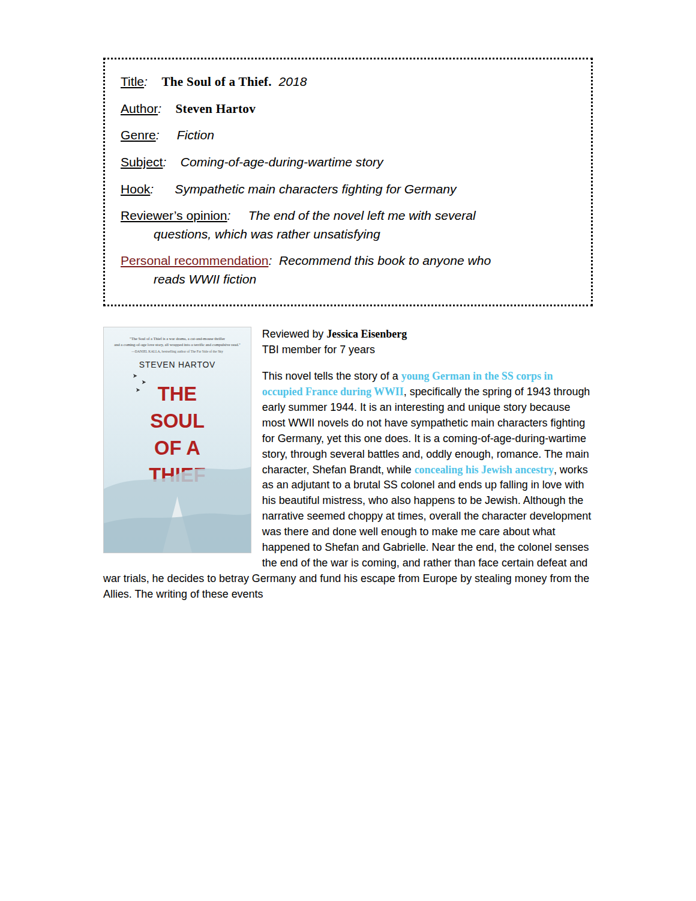Title: The Soul of a Thief. 2018
Author: Steven Hartov
Genre: Fiction
Subject: Coming-of-age-during-wartime story
Hook: Sympathetic main characters fighting for Germany
Reviewer’s opinion: The end of the novel left me with several questions, which was rather unsatisfying
Personal recommendation: Recommend this book to anyone who reads WWII fiction
Reviewed by Jessica Eisenberg
TBI member for 7 years
This novel tells the story of a young German in the SS corps in occupied France during WWII, specifically the spring of 1943 through early summer 1944. It is an interesting and unique story because most WWII novels do not have sympathetic main characters fighting for Germany, yet this one does. It is a coming-of-age-during-wartime story, through several battles and, oddly enough, romance. The main character, Shefan Brandt, while concealing his Jewish ancestry, works as an adjutant to a brutal SS colonel and ends up falling in love with his beautiful mistress, who also happens to be Jewish. Although the narrative seemed choppy at times, overall the character development was there and done well enough to make me care about what happened to Shefan and Gabrielle. Near the end, the colonel senses the end of the war is coming, and rather than face certain defeat and war trials, he decides to betray Germany and fund his escape from Europe by stealing money from the Allies. The writing of these events